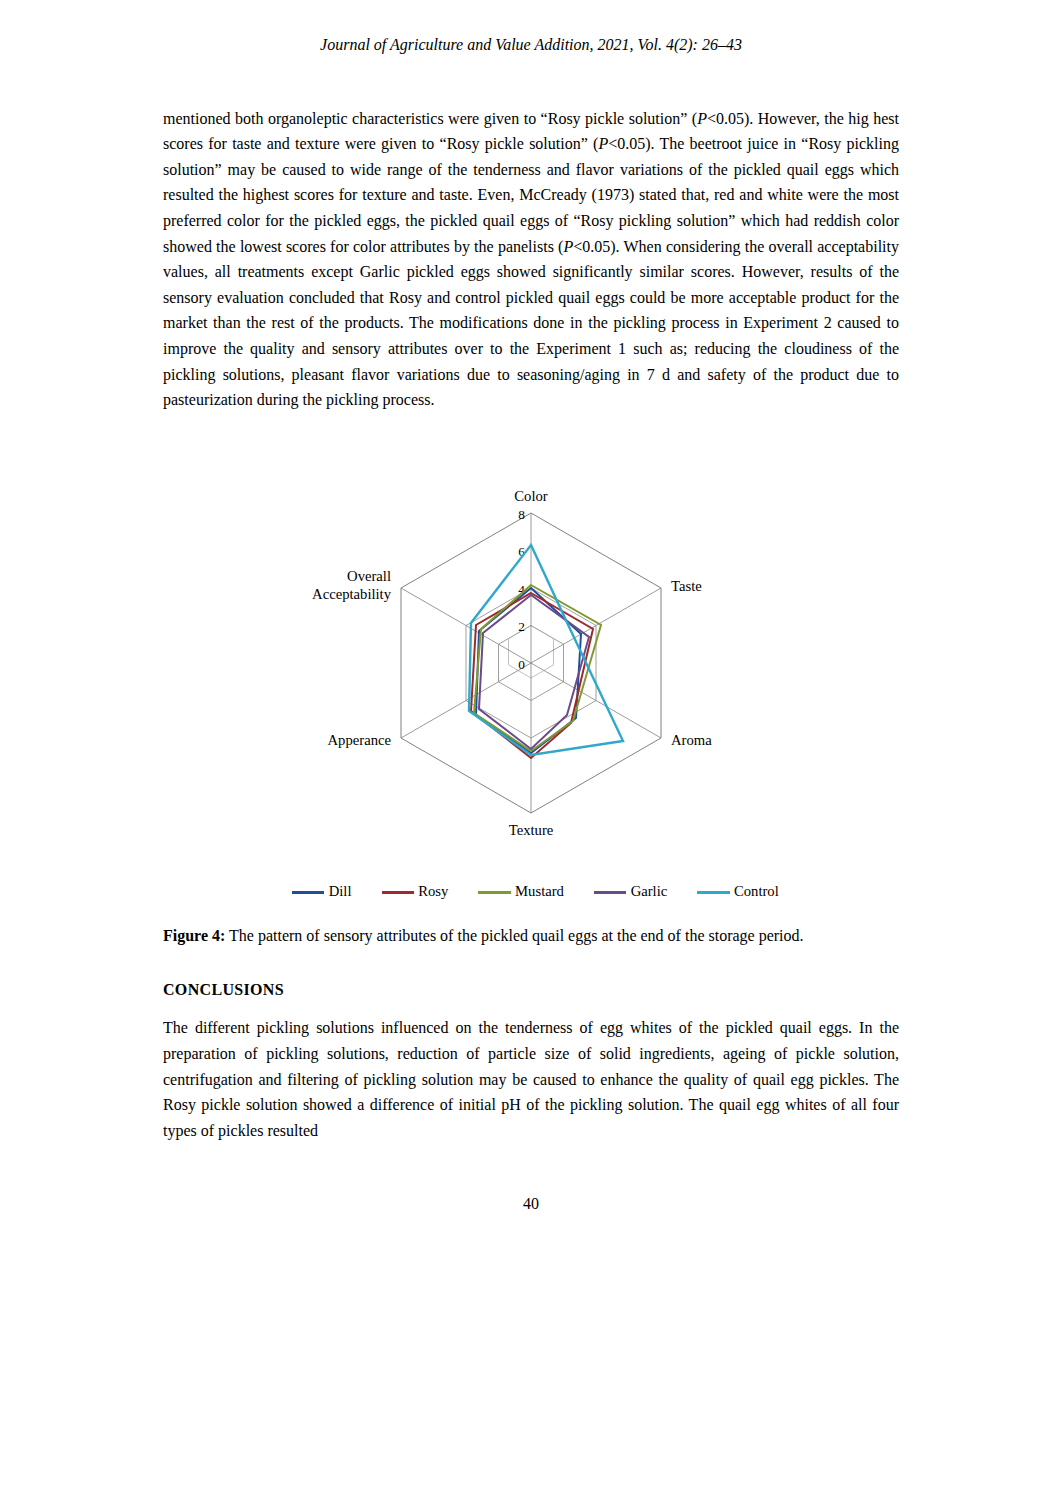Journal of Agriculture and Value Addition, 2021, Vol. 4(2): 26–43
mentioned both organoleptic characteristics were given to “Rosy pickle solution” (P<0.05). However, the hig hest scores for taste and texture were given to “Rosy pickle solution” (P<0.05). The beetroot juice in “Rosy pickling solution” may be caused to wide range of the tenderness and flavor variations of the pickled quail eggs which resulted the highest scores for texture and taste. Even, McCready (1973) stated that, red and white were the most preferred color for the pickled eggs, the pickled quail eggs of “Rosy pickling solution” which had reddish color showed the lowest scores for color attributes by the panelists (P<0.05). When considering the overall acceptability values, all treatments except Garlic pickled eggs showed significantly similar scores. However, results of the sensory evaluation concluded that Rosy and control pickled quail eggs could be more acceptable product for the market than the rest of the products. The modifications done in the pickling process in Experiment 2 caused to improve the quality and sensory attributes over to the Experiment 1 such as; reducing the cloudiness of the pickling solutions, pleasant flavor variations due to seasoning/aging in 7 d and safety of the product due to pasteurization during the pickling process.
8 6 4 2 0 Color Taste Aroma Texture Apperance Overall Acceptability
Dill Rosy Mustard Garlic Control
Figure 4: The pattern of sensory attributes of the pickled quail eggs at the end of the storage period.
Conclusions
The different pickling solutions influenced on the tenderness of egg whites of the pickled quail eggs. In the preparation of pickling solutions, reduction of particle size of solid ingredients, ageing of pickle solution, centrifugation and filtering of pickling solution may be caused to enhance the quality of quail egg pickles. The Rosy pickle solution showed a difference of initial pH of the pickling solution. The quail egg whites of all four types of pickles resulted
40